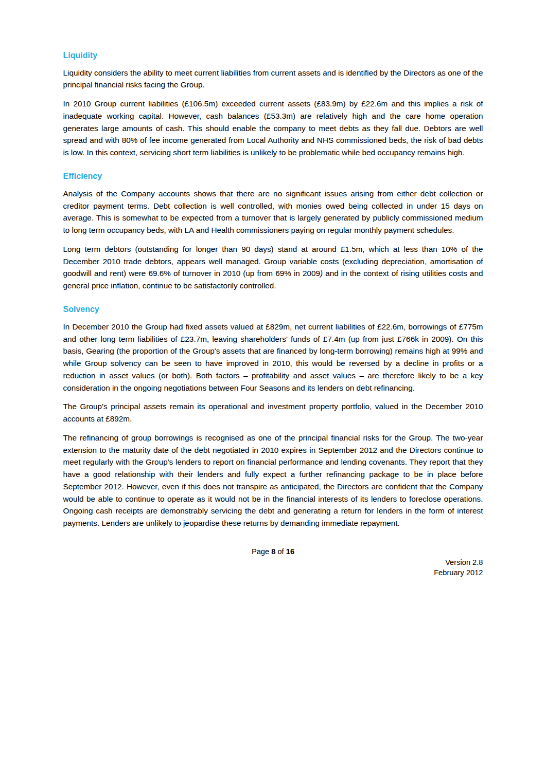Liquidity
Liquidity considers the ability to meet current liabilities from current assets and is identified by the Directors as one of the principal financial risks facing the Group.
In 2010 Group current liabilities (£106.5m) exceeded current assets (£83.9m) by £22.6m and this implies a risk of inadequate working capital. However, cash balances (£53.3m) are relatively high and the care home operation generates large amounts of cash. This should enable the company to meet debts as they fall due. Debtors are well spread and with 80% of fee income generated from Local Authority and NHS commissioned beds, the risk of bad debts is low. In this context, servicing short term liabilities is unlikely to be problematic while bed occupancy remains high.
Efficiency
Analysis of the Company accounts shows that there are no significant issues arising from either debt collection or creditor payment terms. Debt collection is well controlled, with monies owed being collected in under 15 days on average. This is somewhat to be expected from a turnover that is largely generated by publicly commissioned medium to long term occupancy beds, with LA and Health commissioners paying on regular monthly payment schedules.
Long term debtors (outstanding for longer than 90 days) stand at around £1.5m, which at less than 10% of the December 2010 trade debtors, appears well managed. Group variable costs (excluding depreciation, amortisation of goodwill and rent) were 69.6% of turnover in 2010 (up from 69% in 2009) and in the context of rising utilities costs and general price inflation, continue to be satisfactorily controlled.
Solvency
In December 2010 the Group had fixed assets valued at £829m, net current liabilities of £22.6m, borrowings of £775m and other long term liabilities of £23.7m, leaving shareholders' funds of £7.4m (up from just £766k in 2009). On this basis, Gearing (the proportion of the Group's assets that are financed by long-term borrowing) remains high at 99% and while Group solvency can be seen to have improved in 2010, this would be reversed by a decline in profits or a reduction in asset values (or both). Both factors – profitability and asset values – are therefore likely to be a key consideration in the ongoing negotiations between Four Seasons and its lenders on debt refinancing.
The Group's principal assets remain its operational and investment property portfolio, valued in the December 2010 accounts at £892m.
The refinancing of group borrowings is recognised as one of the principal financial risks for the Group. The two-year extension to the maturity date of the debt negotiated in 2010 expires in September 2012 and the Directors continue to meet regularly with the Group's lenders to report on financial performance and lending covenants. They report that they have a good relationship with their lenders and fully expect a further refinancing package to be in place before September 2012. However, even if this does not transpire as anticipated, the Directors are confident that the Company would be able to continue to operate as it would not be in the financial interests of its lenders to foreclose operations. Ongoing cash receipts are demonstrably servicing the debt and generating a return for lenders in the form of interest payments. Lenders are unlikely to jeopardise these returns by demanding immediate repayment.
Page 8 of 16
Version 2.8
February 2012